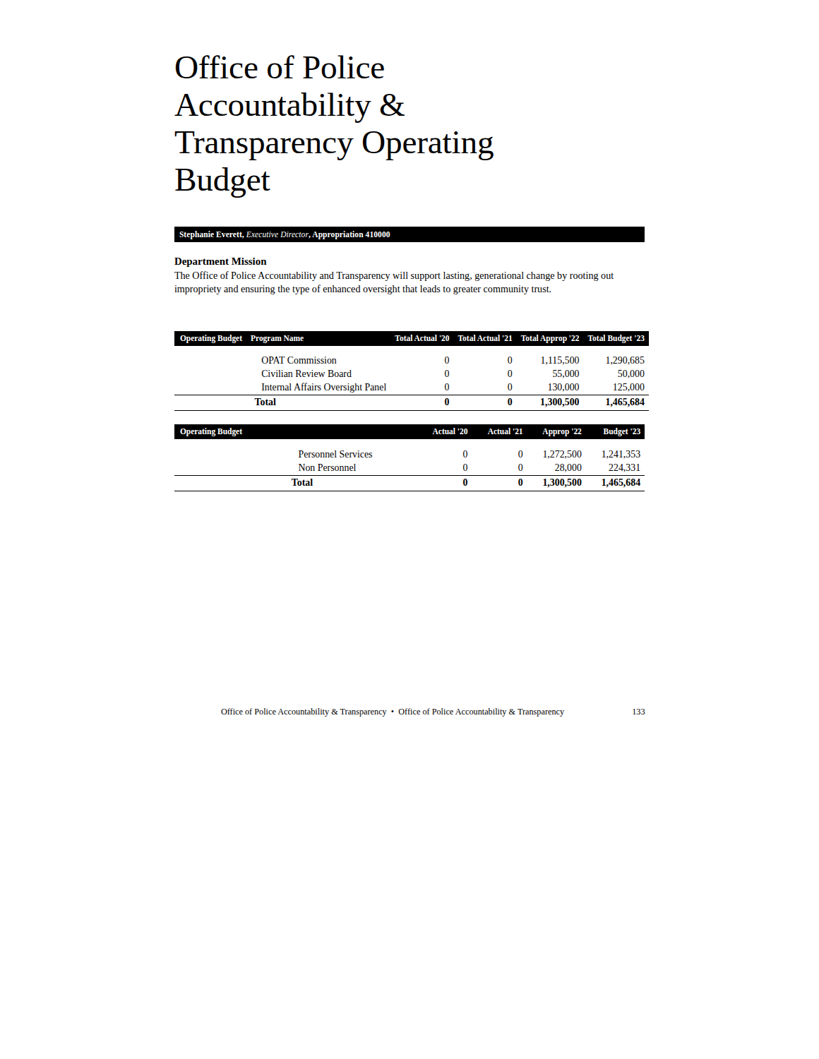Office of Police Accountability &
Transparency Operating Budget
Stephanie Everett, Executive Director, Appropriation 410000
Department Mission
The Office of Police Accountability and Transparency will support lasting, generational change by rooting out impropriety and ensuring the type of enhanced oversight that leads to greater community trust.
| Operating Budget | Program Name | Total Actual '20 | Total Actual '21 | Total Approp '22 | Total Budget '23 |
| --- | --- | --- | --- | --- | --- |
| | OPAT Commission | 0 | 0 | 1,115,500 | 1,290,685 |
| | Civilian Review Board | 0 | 0 | 55,000 | 50,000 |
| | Internal Affairs Oversight Panel | 0 | 0 | 130,000 | 125,000 |
| | Total | 0 | 0 | 1,300,500 | 1,465,684 |
| Operating Budget | | Actual '20 | Actual '21 | Approp '22 | Budget '23 |
| --- | --- | --- | --- | --- | --- |
| | Personnel Services | 0 | 0 | 1,272,500 | 1,241,353 |
| | Non Personnel | 0 | 0 | 28,000 | 224,331 |
| | Total | 0 | 0 | 1,300,500 | 1,465,684 |
Office of Police Accountability & Transparency • Office of Police Accountability & Transparency 133